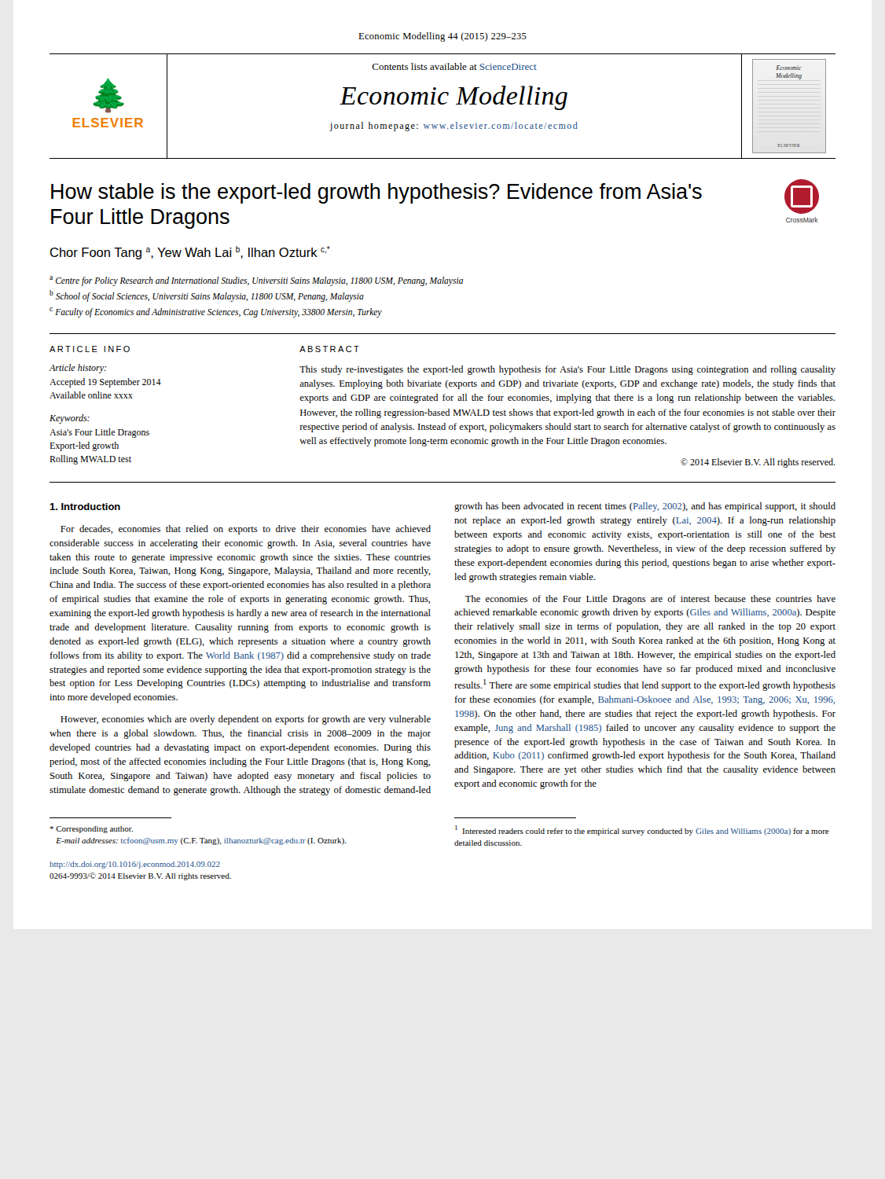Economic Modelling 44 (2015) 229–235
🌲
ELSEVIER
Contents lists available at ScienceDirect
Economic Modelling
journal homepage: www.elsevier.com/locate/ecmod
Economic
Modelling
ELSEVIER
CrossMark
How stable is the export-led growth hypothesis? Evidence from Asia's
Four Little Dragons
Chor Foon Tang a, Yew Wah Lai b, Ilhan Ozturk c,*
a Centre for Policy Research and International Studies, Universiti Sains Malaysia, 11800 USM, Penang, Malaysia
b School of Social Sciences, Universiti Sains Malaysia, 11800 USM, Penang, Malaysia
c Faculty of Economics and Administrative Sciences, Cag University, 33800 Mersin, Turkey
Article info
Article history:
Accepted 19 September 2014
Available online xxxx
Keywords:
Asia's Four Little Dragons
Export-led growth
Rolling MWALD test
Abstract
This study re-investigates the export-led growth hypothesis for Asia's Four Little Dragons using cointegration and rolling causality analyses. Employing both bivariate (exports and GDP) and trivariate (exports, GDP and exchange rate) models, the study finds that exports and GDP are cointegrated for all the four economies, implying that there is a long run relationship between the variables. However, the rolling regression-based MWALD test shows that export-led growth in each of the four economies is not stable over their respective period of analysis. Instead of export, policymakers should start to search for alternative catalyst of growth to continuously as well as effectively promote long-term economic growth in the Four Little Dragon economies.
© 2014 Elsevier B.V. All rights reserved.
1. Introduction
For decades, economies that relied on exports to drive their economies have achieved considerable success in accelerating their economic growth. In Asia, several countries have taken this route to generate impressive economic growth since the sixties. These countries include South Korea, Taiwan, Hong Kong, Singapore, Malaysia, Thailand and more recently, China and India. The success of these export-oriented economies has also resulted in a plethora of empirical studies that examine the role of exports in generating economic growth. Thus, examining the export-led growth hypothesis is hardly a new area of research in the international trade and development literature. Causality running from exports to economic growth is denoted as export-led growth (ELG), which represents a situation where a country growth follows from its ability to export. The World Bank (1987) did a comprehensive study on trade strategies and reported some evidence supporting the idea that export-promotion strategy is the best option for Less Developing Countries (LDCs) attempting to industrialise and transform into more developed economies.
However, economies which are overly dependent on exports for growth are very vulnerable when there is a global slowdown. Thus, the financial crisis in 2008–2009 in the major developed countries had a devastating impact on export-dependent economies. During this period, most of the affected economies including the Four Little Dragons (that is, Hong Kong, South Korea, Singapore and Taiwan) have adopted easy monetary and fiscal policies to stimulate domestic demand to generate growth. Although the strategy of domestic demand-led growth has been advocated in recent times (Palley, 2002), and has empirical support, it should not replace an export-led growth strategy entirely (Lai, 2004). If a long-run relationship between exports and economic activity exists, export-orientation is still one of the best strategies to adopt to ensure growth. Nevertheless, in view of the deep recession suffered by these export-dependent economies during this period, questions began to arise whether export-led growth strategies remain viable.
The economies of the Four Little Dragons are of interest because these countries have achieved remarkable economic growth driven by exports (Giles and Williams, 2000a). Despite their relatively small size in terms of population, they are all ranked in the top 20 export economies in the world in 2011, with South Korea ranked at the 6th position, Hong Kong at 12th, Singapore at 13th and Taiwan at 18th. However, the empirical studies on the export-led growth hypothesis for these four economies have so far produced mixed and inconclusive results.1 There are some empirical studies that lend support to the export-led growth hypothesis for these economies (for example, Bahmani-Oskooee and Alse, 1993; Tang, 2006; Xu, 1996, 1998). On the other hand, there are studies that reject the export-led growth hypothesis. For example, Jung and Marshall (1985) failed to uncover any causality evidence to support the presence of the export-led growth hypothesis in the case of Taiwan and South Korea. In addition, Kubo (2011) confirmed growth-led export hypothesis for the South Korea, Thailand and Singapore. There are yet other studies which find that the causality evidence between export and economic growth for the
* Corresponding author.
E-mail addresses: tcfoon@usm.my (C.F. Tang), ilhanozturk@cag.edu.tr (I. Ozturk).
http://dx.doi.org/10.1016/j.econmod.2014.09.022
0264-9993/© 2014 Elsevier B.V. All rights reserved.
1 Interested readers could refer to the empirical survey conducted by Giles and Williams (2000a) for a more detailed discussion.